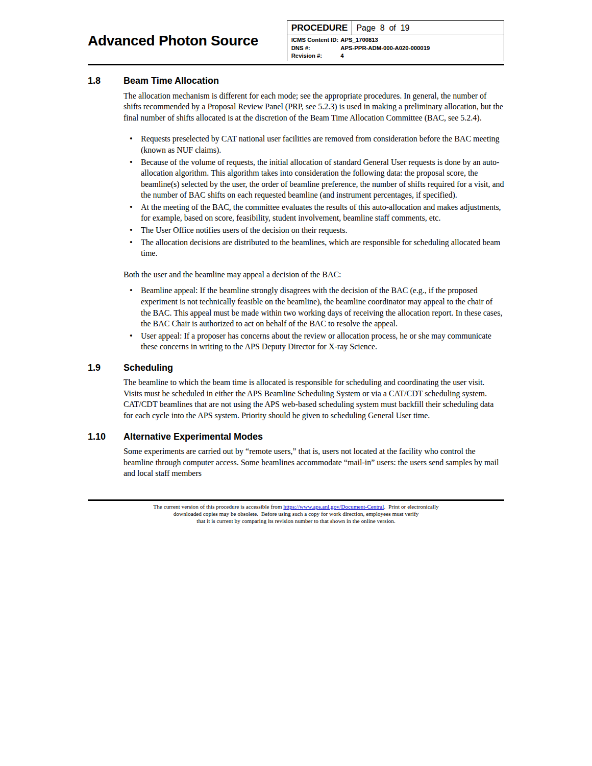Advanced Photon Source
PROCEDURE
Page 8 of 19
| ICMS Content ID: | APS_1700813 |
| DNS #: | APS-PPR-ADM-000-A020-000019 |
| Revision #: | 4 |
1.8 Beam Time Allocation
The allocation mechanism is different for each mode; see the appropriate procedures. In general, the number of shifts recommended by a Proposal Review Panel (PRP, see 5.2.3) is used in making a preliminary allocation, but the final number of shifts allocated is at the discretion of the Beam Time Allocation Committee (BAC, see 5.2.4).
Requests preselected by CAT national user facilities are removed from consideration before the BAC meeting (known as NUF claims).
Because of the volume of requests, the initial allocation of standard General User requests is done by an auto-allocation algorithm. This algorithm takes into consideration the following data: the proposal score, the beamline(s) selected by the user, the order of beamline preference, the number of shifts required for a visit, and the number of BAC shifts on each requested beamline (and instrument percentages, if specified).
At the meeting of the BAC, the committee evaluates the results of this auto-allocation and makes adjustments, for example, based on score, feasibility, student involvement, beamline staff comments, etc.
The User Office notifies users of the decision on their requests.
The allocation decisions are distributed to the beamlines, which are responsible for scheduling allocated beam time.
Both the user and the beamline may appeal a decision of the BAC:
Beamline appeal: If the beamline strongly disagrees with the decision of the BAC (e.g., if the proposed experiment is not technically feasible on the beamline), the beamline coordinator may appeal to the chair of the BAC. This appeal must be made within two working days of receiving the allocation report. In these cases, the BAC Chair is authorized to act on behalf of the BAC to resolve the appeal.
User appeal: If a proposer has concerns about the review or allocation process, he or she may communicate these concerns in writing to the APS Deputy Director for X-ray Science.
1.9 Scheduling
The beamline to which the beam time is allocated is responsible for scheduling and coordinating the user visit. Visits must be scheduled in either the APS Beamline Scheduling System or via a CAT/CDT scheduling system. CAT/CDT beamlines that are not using the APS web-based scheduling system must backfill their scheduling data for each cycle into the APS system. Priority should be given to scheduling General User time.
1.10 Alternative Experimental Modes
Some experiments are carried out by “remote users,” that is, users not located at the facility who control the beamline through computer access. Some beamlines accommodate “mail-in” users: the users send samples by mail and local staff members
The current version of this procedure is accessible from https://www.aps.anl.gov/Document-Central. Print or electronically
downloaded copies may be obsolete. Before using such a copy for work direction, employees must verify
that it is current by comparing its revision number to that shown in the online version.